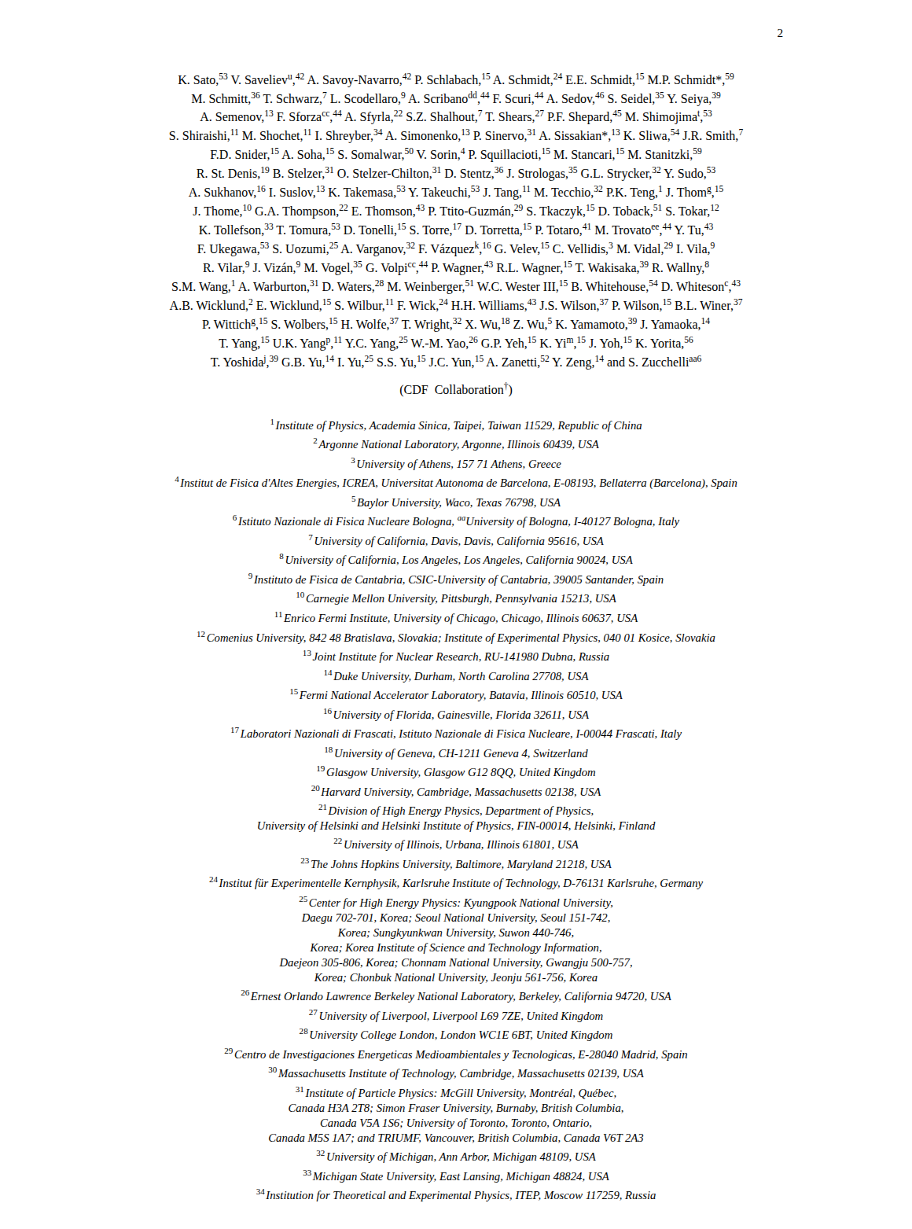2
K. Sato,53 V. Savelievu,42 A. Savoy-Navarro,42 P. Schlabach,15 A. Schmidt,24 E.E. Schmidt,15 M.P. Schmidt*,59
M. Schmitt,36 T. Schwarz,7 L. Scodellaro,9 A. Scribanodd,44 F. Scuri,44 A. Sedov,46 S. Seidel,35 Y. Seiya,39
A. Semenov,13 F. Sforzacc,44 A. Sfyrla,22 S.Z. Shalhout,7 T. Shears,27 P.F. Shepard,45 M. Shimojimat,53
S. Shiraishi,11 M. Shochet,11 I. Shreyber,34 A. Simonenko,13 P. Sinervo,31 A. Sissakian*,13 K. Sliwa,54 J.R. Smith,7
F.D. Snider,15 A. Soha,15 S. Somalwar,50 V. Sorin,4 P. Squillacioti,15 M. Stancari,15 M. Stanitzki,59
R. St. Denis,19 B. Stelzer,31 O. Stelzer-Chilton,31 D. Stentz,36 J. Strologas,35 G.L. Strycker,32 Y. Sudo,53
A. Sukhanov,16 I. Suslov,13 K. Takemasa,53 Y. Takeuchi,53 J. Tang,11 M. Tecchio,32 P.K. Teng,1 J. Thomg,15
J. Thome,10 G.A. Thompson,22 E. Thomson,43 P. Ttito-Guzmán,29 S. Tkaczyk,15 D. Toback,51 S. Tokar,12
K. Tollefson,33 T. Tomura,53 D. Tonelli,15 S. Torre,17 D. Torretta,15 P. Totaro,41 M. Trovatoee,44 Y. Tu,43
F. Ukegawa,53 S. Uozumi,25 A. Varganov,32 F. Vázquezk,16 G. Velev,15 C. Vellidis,3 M. Vidal,29 I. Vila,9
R. Vilar,9 J. Vizán,9 M. Vogel,35 G. Volpicc,44 P. Wagner,43 R.L. Wagner,15 T. Wakisaka,39 R. Wallny,8
S.M. Wang,1 A. Warburton,31 D. Waters,28 M. Weinberger,51 W.C. Wester III,15 B. Whitehouse,54 D. Whitesonc,43
A.B. Wicklund,2 E. Wicklund,15 S. Wilbur,11 F. Wick,24 H.H. Williams,43 J.S. Wilson,37 P. Wilson,15 B.L. Winer,37
P. Wittichg,15 S. Wolbers,15 H. Wolfe,37 T. Wright,32 X. Wu,18 Z. Wu,5 K. Yamamoto,39 J. Yamaoka,14
T. Yang,15 U.K. Yangp,11 Y.C. Yang,25 W.-M. Yao,26 G.P. Yeh,15 K. Yim,15 J. Yoh,15 K. Yorita,56
T. Yoshidaj,39 G.B. Yu,14 I. Yu,25 S.S. Yu,15 J.C. Yun,15 A. Zanetti,52 Y. Zeng,14 and S. Zucchelliaa6
(CDF Collaboration†)
Institute of Physics, Academia Sinica, Taipei, Taiwan 11529, Republic of China
Argonne National Laboratory, Argonne, Illinois 60439, USA
University of Athens, 157 71 Athens, Greece
Institut de Fisica d'Altes Energies, ICREA, Universitat Autonoma de Barcelona, E-08193, Bellaterra (Barcelona), Spain
Baylor University, Waco, Texas 76798, USA
Istituto Nazionale di Fisica Nucleare Bologna, aaUniversity of Bologna, I-40127 Bologna, Italy
University of California, Davis, Davis, California 95616, USA
University of California, Los Angeles, Los Angeles, California 90024, USA
Instituto de Fisica de Cantabria, CSIC-University of Cantabria, 39005 Santander, Spain
Carnegie Mellon University, Pittsburgh, Pennsylvania 15213, USA
Enrico Fermi Institute, University of Chicago, Chicago, Illinois 60637, USA
Comenius University, 842 48 Bratislava, Slovakia; Institute of Experimental Physics, 040 01 Kosice, Slovakia
Joint Institute for Nuclear Research, RU-141980 Dubna, Russia
Duke University, Durham, North Carolina 27708, USA
Fermi National Accelerator Laboratory, Batavia, Illinois 60510, USA
University of Florida, Gainesville, Florida 32611, USA
Laboratori Nazionali di Frascati, Istituto Nazionale di Fisica Nucleare, I-00044 Frascati, Italy
University of Geneva, CH-1211 Geneva 4, Switzerland
Glasgow University, Glasgow G12 8QQ, United Kingdom
Harvard University, Cambridge, Massachusetts 02138, USA
Division of High Energy Physics, Department of Physics,
University of Helsinki and Helsinki Institute of Physics, FIN-00014, Helsinki, Finland
University of Illinois, Urbana, Illinois 61801, USA
The Johns Hopkins University, Baltimore, Maryland 21218, USA
Institut für Experimentelle Kernphysik, Karlsruhe Institute of Technology, D-76131 Karlsruhe, Germany
Center for High Energy Physics: Kyungpook National University,
Daegu 702-701, Korea; Seoul National University, Seoul 151-742,
Korea; Sungkyunkwan University, Suwon 440-746,
Korea; Korea Institute of Science and Technology Information,
Daejeon 305-806, Korea; Chonnam National University, Gwangju 500-757,
Korea; Chonbuk National University, Jeonju 561-756, Korea
Ernest Orlando Lawrence Berkeley National Laboratory, Berkeley, California 94720, USA
University of Liverpool, Liverpool L69 7ZE, United Kingdom
University College London, London WC1E 6BT, United Kingdom
Centro de Investigaciones Energeticas Medioambientales y Tecnologicas, E-28040 Madrid, Spain
Massachusetts Institute of Technology, Cambridge, Massachusetts 02139, USA
Institute of Particle Physics: McGill University, Montréal, Québec,
Canada H3A 2T8; Simon Fraser University, Burnaby, British Columbia,
Canada V5A 1S6; University of Toronto, Toronto, Ontario,
Canada M5S 1A7; and TRIUMF, Vancouver, British Columbia, Canada V6T 2A3
University of Michigan, Ann Arbor, Michigan 48109, USA
Michigan State University, East Lansing, Michigan 48824, USA
Institution for Theoretical and Experimental Physics, ITEP, Moscow 117259, Russia